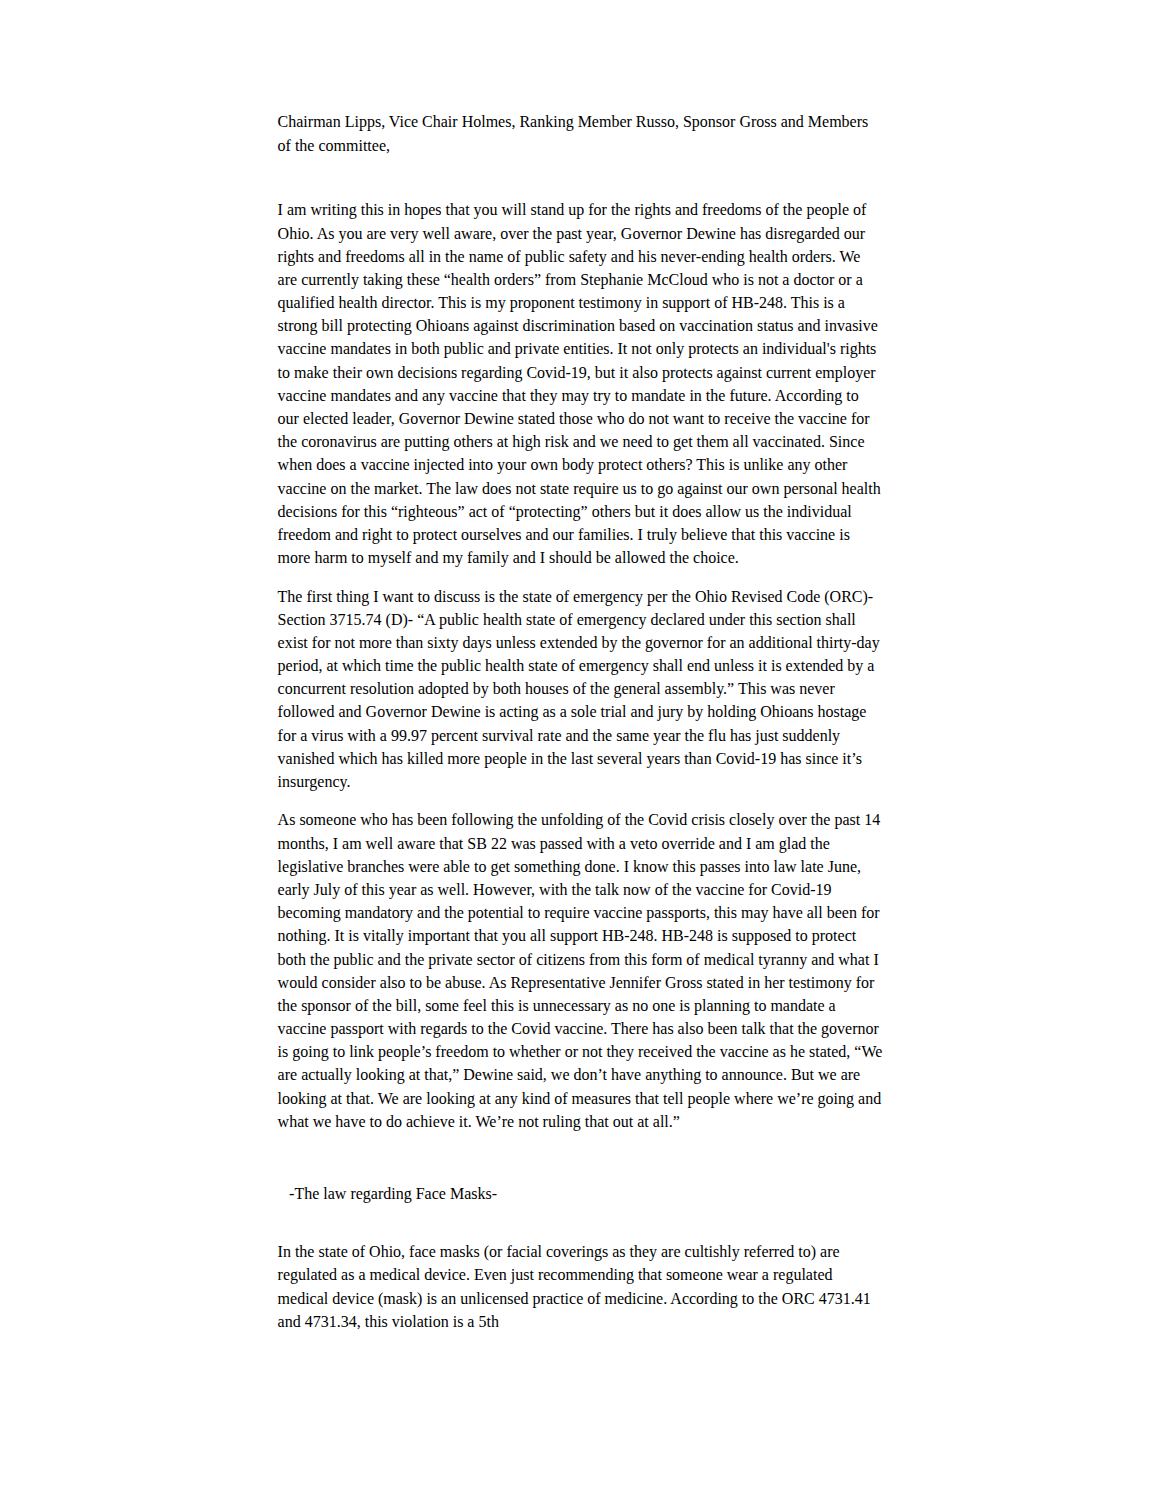Chairman Lipps, Vice Chair Holmes, Ranking Member Russo, Sponsor Gross and Members of the committee,
I am writing this in hopes that you will stand up for the rights and freedoms of the people of Ohio. As you are very well aware, over the past year, Governor Dewine has disregarded our rights and freedoms all in the name of public safety and his never-ending health orders. We are currently taking these “health orders” from Stephanie McCloud who is not a doctor or a qualified health director. This is my proponent testimony in support of HB-248. This is a strong bill protecting Ohioans against discrimination based on vaccination status and invasive vaccine mandates in both public and private entities. It not only protects an individual's rights to make their own decisions regarding Covid-19, but it also protects against current employer vaccine mandates and any vaccine that they may try to mandate in the future. According to our elected leader, Governor Dewine stated those who do not want to receive the vaccine for the coronavirus are putting others at high risk and we need to get them all vaccinated. Since when does a vaccine injected into your own body protect others? This is unlike any other vaccine on the market. The law does not state require us to go against our own personal health decisions for this “righteous” act of “protecting” others but it does allow us the individual freedom and right to protect ourselves and our families. I truly believe that this vaccine is more harm to myself and my family and I should be allowed the choice.
The first thing I want to discuss is the state of emergency per the Ohio Revised Code (ORC)- Section 3715.74 (D)- “A public health state of emergency declared under this section shall exist for not more than sixty days unless extended by the governor for an additional thirty-day period, at which time the public health state of emergency shall end unless it is extended by a concurrent resolution adopted by both houses of the general assembly.” This was never followed and Governor Dewine is acting as a sole trial and jury by holding Ohioans hostage for a virus with a 99.97 percent survival rate and the same year the flu has just suddenly vanished which has killed more people in the last several years than Covid-19 has since it’s insurgency.
As someone who has been following the unfolding of the Covid crisis closely over the past 14 months, I am well aware that SB 22 was passed with a veto override and I am glad the legislative branches were able to get something done. I know this passes into law late June, early July of this year as well. However, with the talk now of the vaccine for Covid-19 becoming mandatory and the potential to require vaccine passports, this may have all been for nothing. It is vitally important that you all support HB-248. HB-248 is supposed to protect both the public and the private sector of citizens from this form of medical tyranny and what I would consider also to be abuse. As Representative Jennifer Gross stated in her testimony for the sponsor of the bill, some feel this is unnecessary as no one is planning to mandate a vaccine passport with regards to the Covid vaccine. There has also been talk that the governor is going to link people’s freedom to whether or not they received the vaccine as he stated, “We are actually looking at that,” Dewine said, we don’t have anything to announce. But we are looking at that. We are looking at any kind of measures that tell people where we’re going and what we have to do achieve it. We’re not ruling that out at all.”
-The law regarding Face Masks-
In the state of Ohio, face masks (or facial coverings as they are cultishly referred to) are regulated as a medical device. Even just recommending that someone wear a regulated medical device (mask) is an unlicensed practice of medicine. According to the ORC 4731.41 and 4731.34, this violation is a 5th